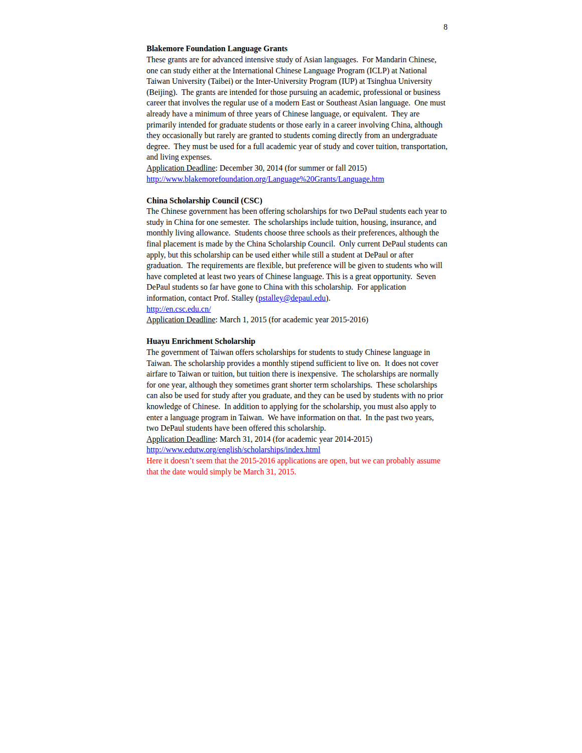8
Blakemore Foundation Language Grants
These grants are for advanced intensive study of Asian languages. For Mandarin Chinese, one can study either at the International Chinese Language Program (ICLP) at National Taiwan University (Taibei) or the Inter-University Program (IUP) at Tsinghua University (Beijing). The grants are intended for those pursuing an academic, professional or business career that involves the regular use of a modern East or Southeast Asian language. One must already have a minimum of three years of Chinese language, or equivalent. They are primarily intended for graduate students or those early in a career involving China, although they occasionally but rarely are granted to students coming directly from an undergraduate degree. They must be used for a full academic year of study and cover tuition, transportation, and living expenses.
Application Deadline: December 30, 2014 (for summer or fall 2015)
http://www.blakemorefoundation.org/Language%20Grants/Language.htm
China Scholarship Council (CSC)
The Chinese government has been offering scholarships for two DePaul students each year to study in China for one semester. The scholarships include tuition, housing, insurance, and monthly living allowance. Students choose three schools as their preferences, although the final placement is made by the China Scholarship Council. Only current DePaul students can apply, but this scholarship can be used either while still a student at DePaul or after graduation. The requirements are flexible, but preference will be given to students who will have completed at least two years of Chinese language. This is a great opportunity. Seven DePaul students so far have gone to China with this scholarship. For application information, contact Prof. Stalley (pstalley@depaul.edu).
http://en.csc.edu.cn/
Application Deadline: March 1, 2015 (for academic year 2015-2016)
Huayu Enrichment Scholarship
The government of Taiwan offers scholarships for students to study Chinese language in Taiwan. The scholarship provides a monthly stipend sufficient to live on. It does not cover airfare to Taiwan or tuition, but tuition there is inexpensive. The scholarships are normally for one year, although they sometimes grant shorter term scholarships. These scholarships can also be used for study after you graduate, and they can be used by students with no prior knowledge of Chinese. In addition to applying for the scholarship, you must also apply to enter a language program in Taiwan. We have information on that. In the past two years, two DePaul students have been offered this scholarship.
Application Deadline: March 31, 2014 (for academic year 2014-2015)
http://www.edutw.org/english/scholarships/index.html
Here it doesn’t seem that the 2015-2016 applications are open, but we can probably assume that the date would simply be March 31, 2015.